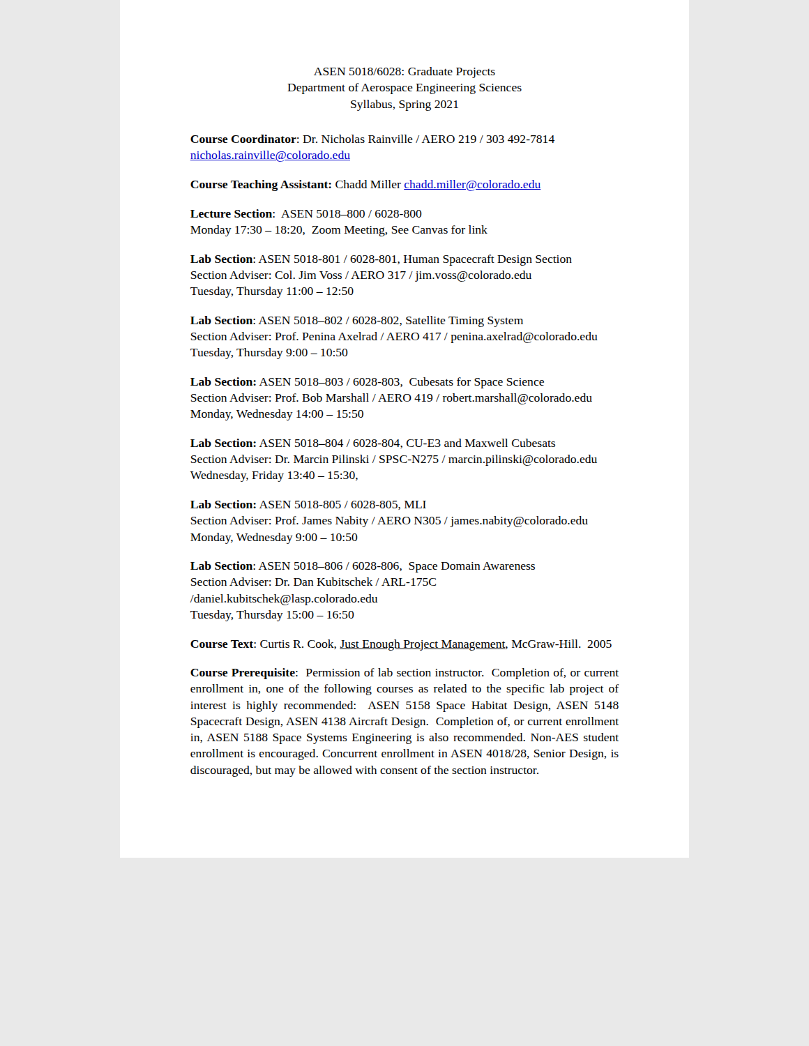ASEN 5018/6028: Graduate Projects
Department of Aerospace Engineering Sciences
Syllabus, Spring 2021
Course Coordinator: Dr. Nicholas Rainville / AERO 219 / 303 492-7814
nicholas.rainville@colorado.edu
Course Teaching Assistant: Chadd Miller chadd.miller@colorado.edu
Lecture Section: ASEN 5018–800 / 6028-800
Monday 17:30 – 18:20, Zoom Meeting, See Canvas for link
Lab Section: ASEN 5018-801 / 6028-801, Human Spacecraft Design Section
Section Adviser: Col. Jim Voss / AERO 317 / jim.voss@colorado.edu
Tuesday, Thursday 11:00 – 12:50
Lab Section: ASEN 5018–802 / 6028-802, Satellite Timing System
Section Adviser: Prof. Penina Axelrad / AERO 417 / penina.axelrad@colorado.edu
Tuesday, Thursday 9:00 – 10:50
Lab Section: ASEN 5018–803 / 6028-803, Cubesats for Space Science
Section Adviser: Prof. Bob Marshall / AERO 419 / robert.marshall@colorado.edu
Monday, Wednesday 14:00 – 15:50
Lab Section: ASEN 5018–804 / 6028-804, CU-E3 and Maxwell Cubesats
Section Adviser: Dr. Marcin Pilinski / SPSC-N275 / marcin.pilinski@colorado.edu
Wednesday, Friday 13:40 – 15:30,
Lab Section: ASEN 5018-805 / 6028-805, MLI
Section Adviser: Prof. James Nabity / AERO N305 / james.nabity@colorado.edu
Monday, Wednesday 9:00 – 10:50
Lab Section: ASEN 5018–806 / 6028-806, Space Domain Awareness
Section Adviser: Dr. Dan Kubitschek / ARL-175C /daniel.kubitschek@lasp.colorado.edu
Tuesday, Thursday 15:00 – 16:50
Course Text: Curtis R. Cook, Just Enough Project Management, McGraw-Hill. 2005
Course Prerequisite: Permission of lab section instructor. Completion of, or current enrollment in, one of the following courses as related to the specific lab project of interest is highly recommended: ASEN 5158 Space Habitat Design, ASEN 5148 Spacecraft Design, ASEN 4138 Aircraft Design. Completion of, or current enrollment in, ASEN 5188 Space Systems Engineering is also recommended. Non-AES student enrollment is encouraged. Concurrent enrollment in ASEN 4018/28, Senior Design, is discouraged, but may be allowed with consent of the section instructor.